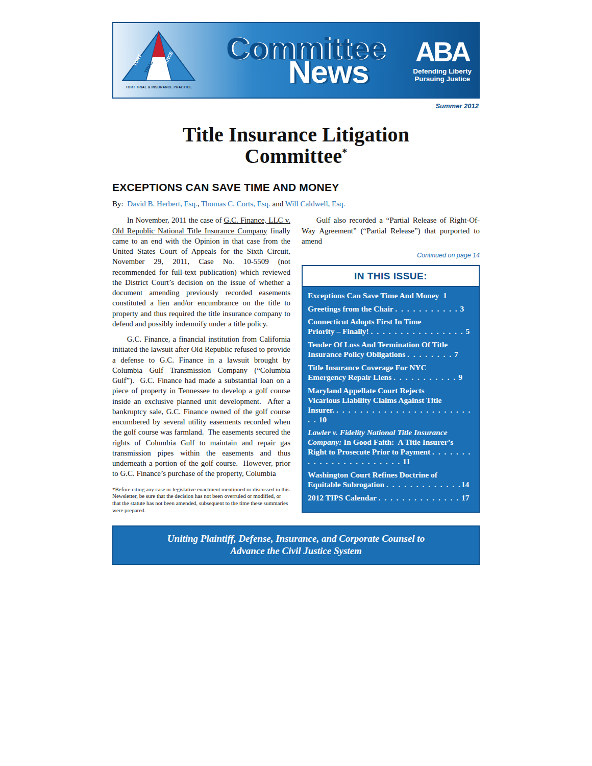TORT TRIAL INSURANCE
TORT TRIAL & INSURANCE PRACTICE
Committee News
ABA
Defending Liberty
Pursuing Justice
Summer 2012
Title Insurance Litigation
Committee*
EXCEPTIONS CAN SAVE TIME AND MONEY
By: David B. Herbert, Esq., Thomas C. Corts, Esq. and Will Caldwell, Esq.
In November, 2011 the case of G.C. Finance, LLC v. Old Republic National Title Insurance Company finally came to an end with the Opinion in that case from the United States Court of Appeals for the Sixth Circuit, November 29, 2011, Case No. 10-5509 (not recommended for full-text publication) which reviewed the District Court’s decision on the issue of whether a document amending previously recorded easements constituted a lien and/or encumbrance on the title to property and thus required the title insurance company to defend and possibly indemnify under a title policy.
G.C. Finance, a financial institution from California initiated the lawsuit after Old Republic refused to provide a defense to G.C. Finance in a lawsuit brought by Columbia Gulf Transmission Company (“Columbia Gulf”). G.C. Finance had made a substantial loan on a piece of property in Tennessee to develop a golf course inside an exclusive planned unit development. After a bankruptcy sale, G.C. Finance owned of the golf course encumbered by several utility easements recorded when the golf course was farmland. The easements secured the rights of Columbia Gulf to maintain and repair gas transmission pipes within the easements and thus underneath a portion of the golf course. However, prior to G.C. Finance’s purchase of the property, Columbia
*Before citing any case or legislative enactment mentioned or discussed in this Newsletter, be sure that the decision has not been overruled or modified, or that the statute has not been amended, subsequent to the time these summaries were prepared.
Gulf also recorded a “Partial Release of Right-Of-Way Agreement” (“Partial Release”) that purported to amend
Continued on page 14
IN THIS ISSUE:
Exceptions Can Save Time And Money 1
Greetings from the Chair . . . . . . . . . . . 3
Connecticut Adopts First In Time
Priority – Finally! . . . . . . . . . . . . . . . . 5
Tender Of Loss And Termination Of Title
Insurance Policy Obligations . . . . . . . . 7
Title Insurance Coverage For NYC
Emergency Repair Liens . . . . . . . . . . . 9
Maryland Appellate Court Rejects
Vicarious Liability Claims Against Title
Insurer. . . . . . . . . . . . . . . . . . . . . . . . . . 10
Lawler v. Fidelity National Title Insurance Company: In Good Faith: A Title Insurer’s Right to Prosecute Prior to Payment . . . . . . . . . . . . . . . . . . . . . . . 11
Washington Court Refines Doctrine of
Equitable Subrogation . . . . . . . . . . . . . 14
2012 TIPS Calendar . . . . . . . . . . . . . . 17
Uniting Plaintiff, Defense, Insurance, and Corporate Counsel to
Advance the Civil Justice System